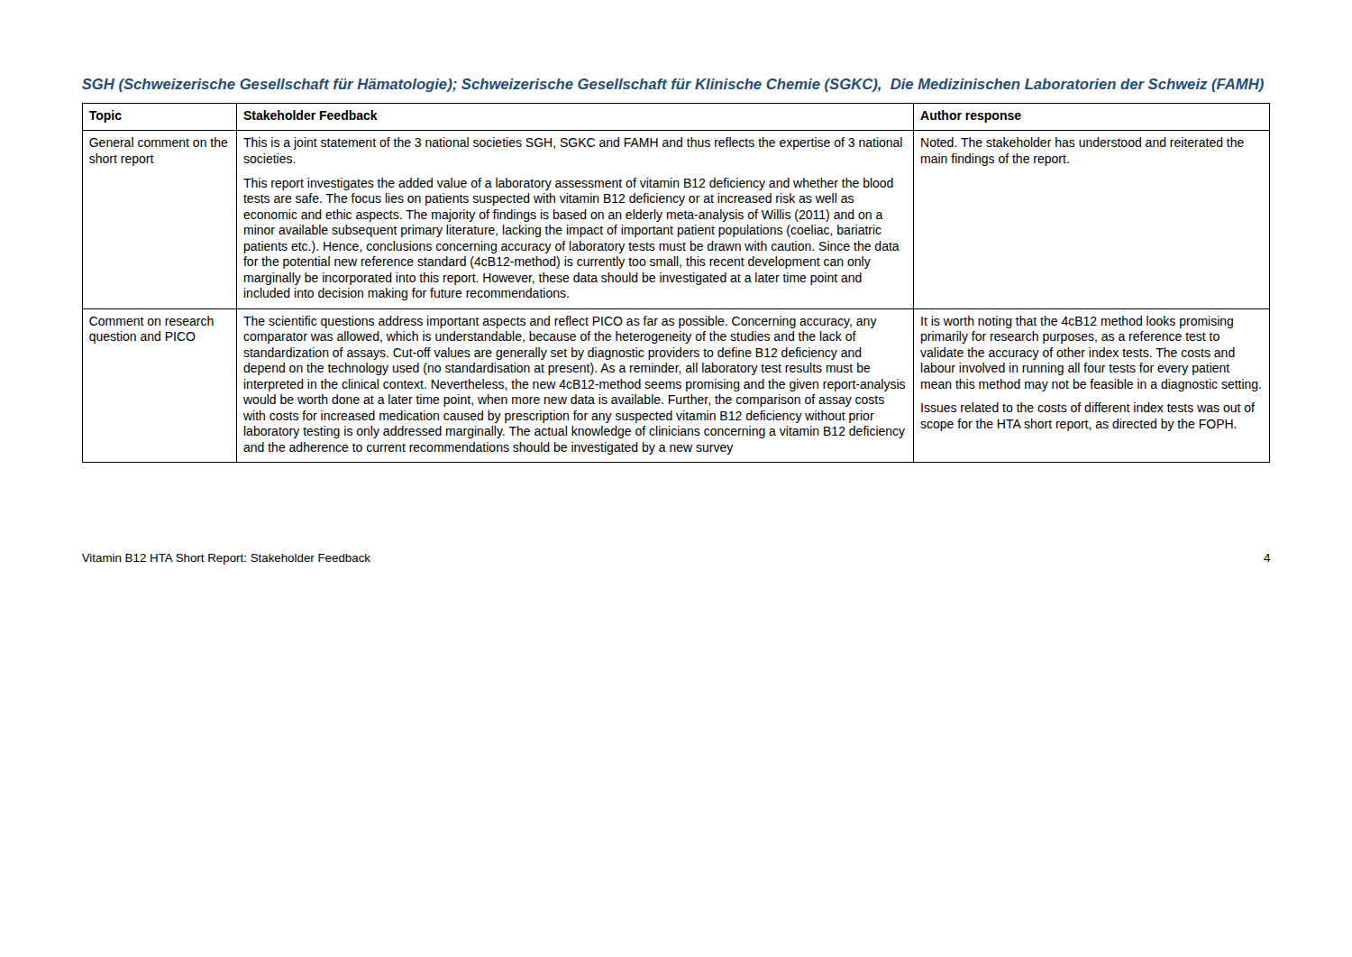SGH (Schweizerische Gesellschaft für Hämatologie); Schweizerische Gesellschaft für Klinische Chemie (SGKC), Die Medizinischen Laboratorien der Schweiz (FAMH)
| Topic | Stakeholder Feedback | Author response |
| --- | --- | --- |
| General comment on the short report | This is a joint statement of the 3 national societies SGH, SGKC and FAMH and thus reflects the expertise of 3 national societies. This report investigates the added value of a laboratory assessment of vitamin B12 deficiency and whether the blood tests are safe. The focus lies on patients suspected with vitamin B12 deficiency or at increased risk as well as economic and ethic aspects. The majority of findings is based on an elderly meta-analysis of Willis (2011) and on a minor available subsequent primary literature, lacking the impact of important patient populations (coeliac, bariatric patients etc.). Hence, conclusions concerning accuracy of laboratory tests must be drawn with caution. Since the data for the potential new reference standard (4cB12-method) is currently too small, this recent development can only marginally be incorporated into this report. However, these data should be investigated at a later time point and included into decision making for future recommendations. | Noted. The stakeholder has understood and reiterated the main findings of the report. |
| Comment on research question and PICO | The scientific questions address important aspects and reflect PICO as far as possible. Concerning accuracy, any comparator was allowed, which is understandable, because of the heterogeneity of the studies and the lack of standardization of assays. Cut-off values are generally set by diagnostic providers to define B12 deficiency and depend on the technology used (no standardisation at present). As a reminder, all laboratory test results must be interpreted in the clinical context. Nevertheless, the new 4cB12-method seems promising and the given report-analysis would be worth done at a later time point, when more new data is available. Further, the comparison of assay costs with costs for increased medication caused by prescription for any suspected vitamin B12 deficiency without prior laboratory testing is only addressed marginally. The actual knowledge of clinicians concerning a vitamin B12 deficiency and the adherence to current recommendations should be investigated by a new survey | It is worth noting that the 4cB12 method looks promising primarily for research purposes, as a reference test to validate the accuracy of other index tests. The costs and labour involved in running all four tests for every patient mean this method may not be feasible in a diagnostic setting. Issues related to the costs of different index tests was out of scope for the HTA short report, as directed by the FOPH. |
Vitamin B12 HTA Short Report: Stakeholder Feedback
4